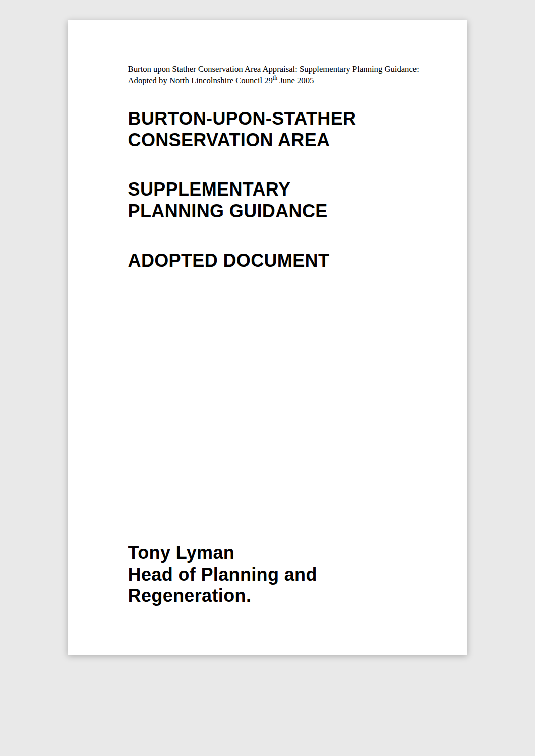Burton upon Stather Conservation Area Appraisal: Supplementary Planning Guidance:
Adopted by North Lincolnshire Council 29th June 2005
BURTON-UPON-STATHER
CONSERVATION AREA
SUPPLEMENTARY
PLANNING GUIDANCE
ADOPTED DOCUMENT
Tony Lyman
Head of Planning and Regeneration.